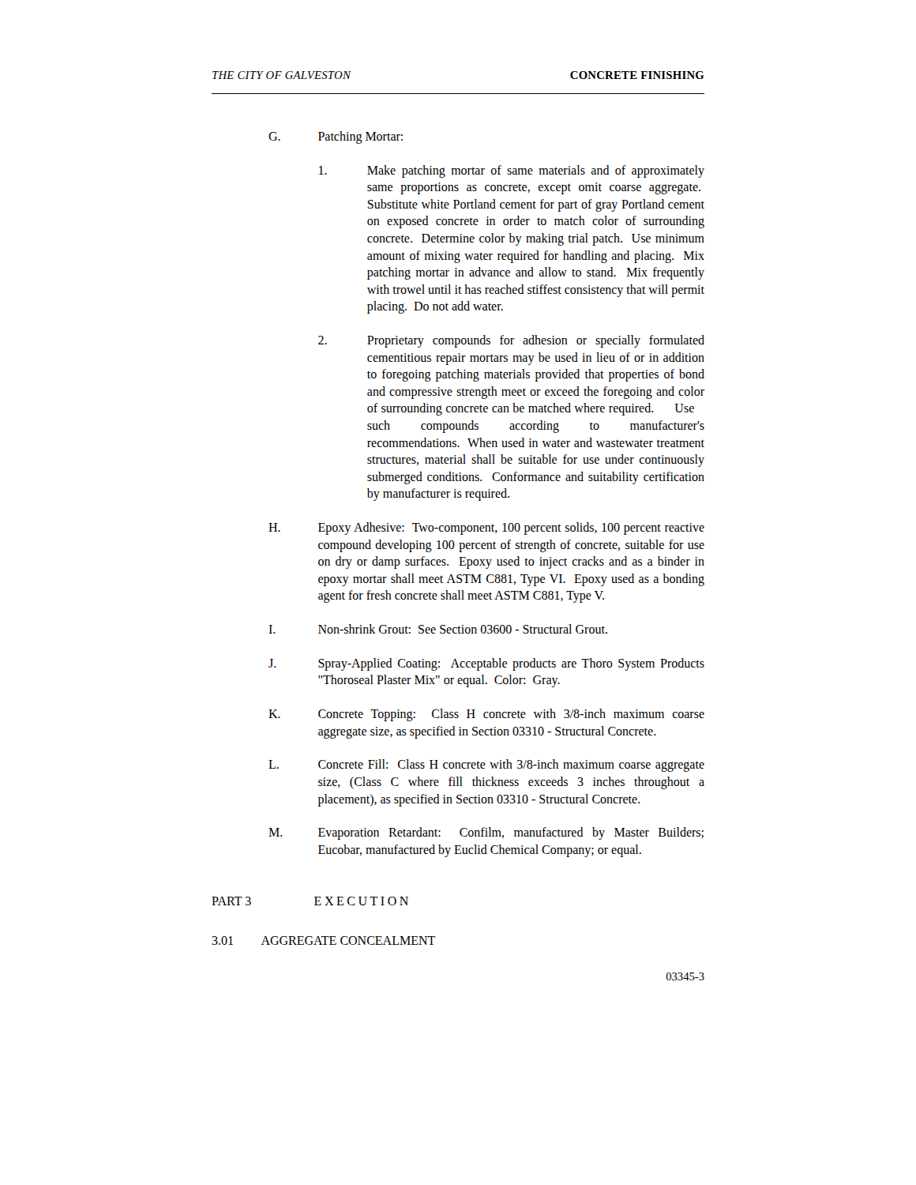THE CITY OF GALVESTON
CONCRETE FINISHING
G. Patching Mortar:
1. Make patching mortar of same materials and of approximately same proportions as concrete, except omit coarse aggregate. Substitute white Portland cement for part of gray Portland cement on exposed concrete in order to match color of surrounding concrete. Determine color by making trial patch. Use minimum amount of mixing water required for handling and placing. Mix patching mortar in advance and allow to stand. Mix frequently with trowel until it has reached stiffest consistency that will permit placing. Do not add water.
2. Proprietary compounds for adhesion or specially formulated cementitious repair mortars may be used in lieu of or in addition to foregoing patching materials provided that properties of bond and compressive strength meet or exceed the foregoing and color of surrounding concrete can be matched where required. Use such compounds according to manufacturer's recommendations. When used in water and wastewater treatment structures, material shall be suitable for use under continuously submerged conditions. Conformance and suitability certification by manufacturer is required.
H. Epoxy Adhesive: Two-component, 100 percent solids, 100 percent reactive compound developing 100 percent of strength of concrete, suitable for use on dry or damp surfaces. Epoxy used to inject cracks and as a binder in epoxy mortar shall meet ASTM C881, Type VI. Epoxy used as a bonding agent for fresh concrete shall meet ASTM C881, Type V.
I. Non-shrink Grout: See Section 03600 - Structural Grout.
J. Spray-Applied Coating: Acceptable products are Thoro System Products "Thoroseal Plaster Mix" or equal. Color: Gray.
K. Concrete Topping: Class H concrete with 3/8-inch maximum coarse aggregate size, as specified in Section 03310 - Structural Concrete.
L. Concrete Fill: Class H concrete with 3/8-inch maximum coarse aggregate size, (Class C where fill thickness exceeds 3 inches throughout a placement), as specified in Section 03310 - Structural Concrete.
M. Evaporation Retardant: Confilm, manufactured by Master Builders; Eucobar, manufactured by Euclid Chemical Company; or equal.
PART 3 EXECUTION
3.01 AGGREGATE CONCEALMENT
03345-3